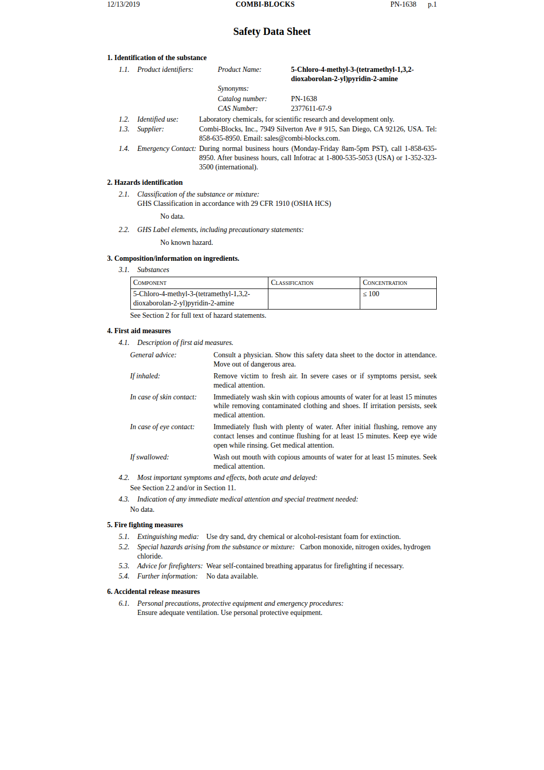12/13/2019
COMBI-BLOCKS
PN-1638p.1
Safety Data Sheet
1. Identification of the substance
1.1.
Product identifiers:
Product Name:
5-Chloro-4-methyl-3-(tetramethyl-1,3,2-dioxaborolan-2-yl)pyridin-2-amine
Synonyms:
Catalog number:
PN-1638
CAS Number:
2377611-67-9
1.2.
Identified use:
Laboratory chemicals, for scientific research and development only.
1.3.
Supplier:
Combi-Blocks, Inc., 7949 Silverton Ave # 915, San Diego, CA 92126, USA. Tel: 858-635-8950. Email: sales@combi-blocks.com.
1.4.
Emergency Contact:
During normal business hours (Monday-Friday 8am-5pm PST), call 1-858-635-8950. After business hours, call Infotrac at 1-800-535-5053 (USA) or 1-352-323-3500 (international).
2. Hazards identification
2.1.
Classification of the substance or mixture:
GHS Classification in accordance with 29 CFR 1910 (OSHA HCS)
No data.
2.2.
GHS Label elements, including precautionary statements:
No known hazard.
3. Composition/information on ingredients.
3.1.
Substances
| Component | Classification | Concentration |
| --- | --- | --- |
| 5-Chloro-4-methyl-3-(tetramethyl-1,3,2-dioxaborolan-2-yl)pyridin-2-amine | | ≤ 100 |
See Section 2 for full text of hazard statements.
4. First aid measures
4.1.
Description of first aid measures.
General advice:
Consult a physician. Show this safety data sheet to the doctor in attendance. Move out of dangerous area.
If inhaled:
Remove victim to fresh air. In severe cases or if symptoms persist, seek medical attention.
In case of skin contact:
Immediately wash skin with copious amounts of water for at least 15 minutes while removing contaminated clothing and shoes. If irritation persists, seek medical attention.
In case of eye contact:
Immediately flush with plenty of water. After initial flushing, remove any contact lenses and continue flushing for at least 15 minutes. Keep eye wide open while rinsing. Get medical attention.
If swallowed:
Wash out mouth with copious amounts of water for at least 15 minutes. Seek medical attention.
4.2.
Most important symptoms and effects, both acute and delayed:
See Section 2.2 and/or in Section 11.
4.3.
Indication of any immediate medical attention and special treatment needed:
No data.
5. Fire fighting measures
5.1.
Extinguishing media:
Use dry sand, dry chemical or alcohol-resistant foam for extinction.
5.2.
Special hazards arising from the substance or mixture: Carbon monoxide, nitrogen oxides, hydrogen chloride.
5.3.
Advice for firefighters:
Wear self-contained breathing apparatus for firefighting if necessary.
5.4.
Further information:
No data available.
6. Accidental release measures
6.1.
Personal precautions, protective equipment and emergency procedures:
Ensure adequate ventilation. Use personal protective equipment.